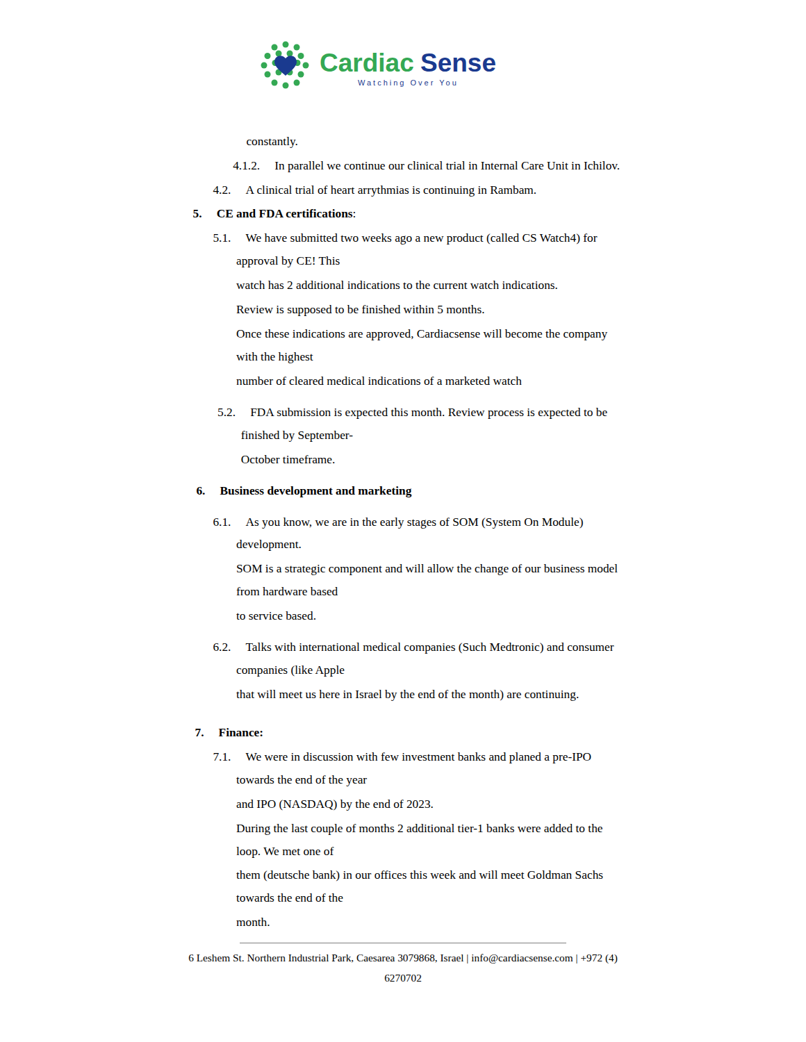constantly.
4.1.2. In parallel we continue our clinical trial in Internal Care Unit in Ichilov.
4.2. A clinical trial of heart arrythmias is continuing in Rambam.
5. CE and FDA certifications:
5.1. We have submitted two weeks ago a new product (called CS Watch4) for approval by CE! This
watch has 2 additional indications to the current watch indications.
Review is supposed to be finished within 5 months.
Once these indications are approved, Cardiacsense will become the company with the highest
number of cleared medical indications of a marketed watch
5.2. FDA submission is expected this month. Review process is expected to be finished by September-
October timeframe.
6. Business development and marketing
6.1. As you know, we are in the early stages of SOM (System On Module) development.
SOM is a strategic component and will allow the change of our business model from hardware based
to service based.
6.2. Talks with international medical companies (Such Medtronic) and consumer companies (like Apple
that will meet us here in Israel by the end of the month) are continuing.
7. Finance:
7.1. We were in discussion with few investment banks and planed a pre-IPO towards the end of the year
and IPO (NASDAQ) by the end of 2023.
During the last couple of months 2 additional tier-1 banks were added to the loop. We met one of
them (deutsche bank) in our offices this week and will meet Goldman Sachs towards the end of the
month.
6 Leshem St. Northern Industrial Park, Caesarea 3079868, Israel | info@cardiacsense.com | +972 (4) 6270702